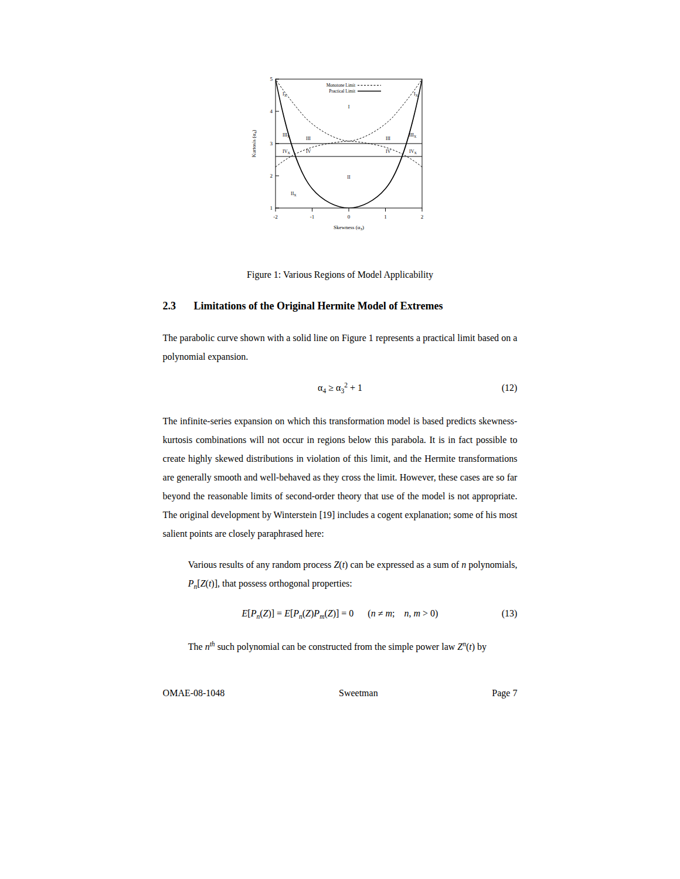1 2 3 4 5 -2 -1 0 1 2 Skewness (α3) Kurtosis (α4) Monotone Limit Practical Limit IX IX I IIIX IIIX III III IVX IVX IV IV II IIX
Figure 1: Various Regions of Model Applicability
2.3 Limitations of the Original Hermite Model of Extremes
The parabolic curve shown with a solid line on Figure 1 represents a practical limit based on a polynomial expansion.
α4 ≥ α32 + 1 (12)
The infinite-series expansion on which this transformation model is based predicts skewness-kurtosis combinations will not occur in regions below this parabola. It is in fact possible to create highly skewed distributions in violation of this limit, and the Hermite transformations are generally smooth and well-behaved as they cross the limit. However, these cases are so far beyond the reasonable limits of second-order theory that use of the model is not appropriate. The original development by Winterstein [19] includes a cogent explanation; some of his most salient points are closely paraphrased here:
Various results of any random process Z(t) can be expressed as a sum of n polynomials, Pn[Z(t)], that possess orthogonal properties:
E[Pn(Z)] = E[Pn(Z)Pm(Z)] = 0 (n ≠ m; n, m > 0) (13)
The nth such polynomial can be constructed from the simple power law Zn(t) by
OMAE-08-1048 Sweetman Page 7